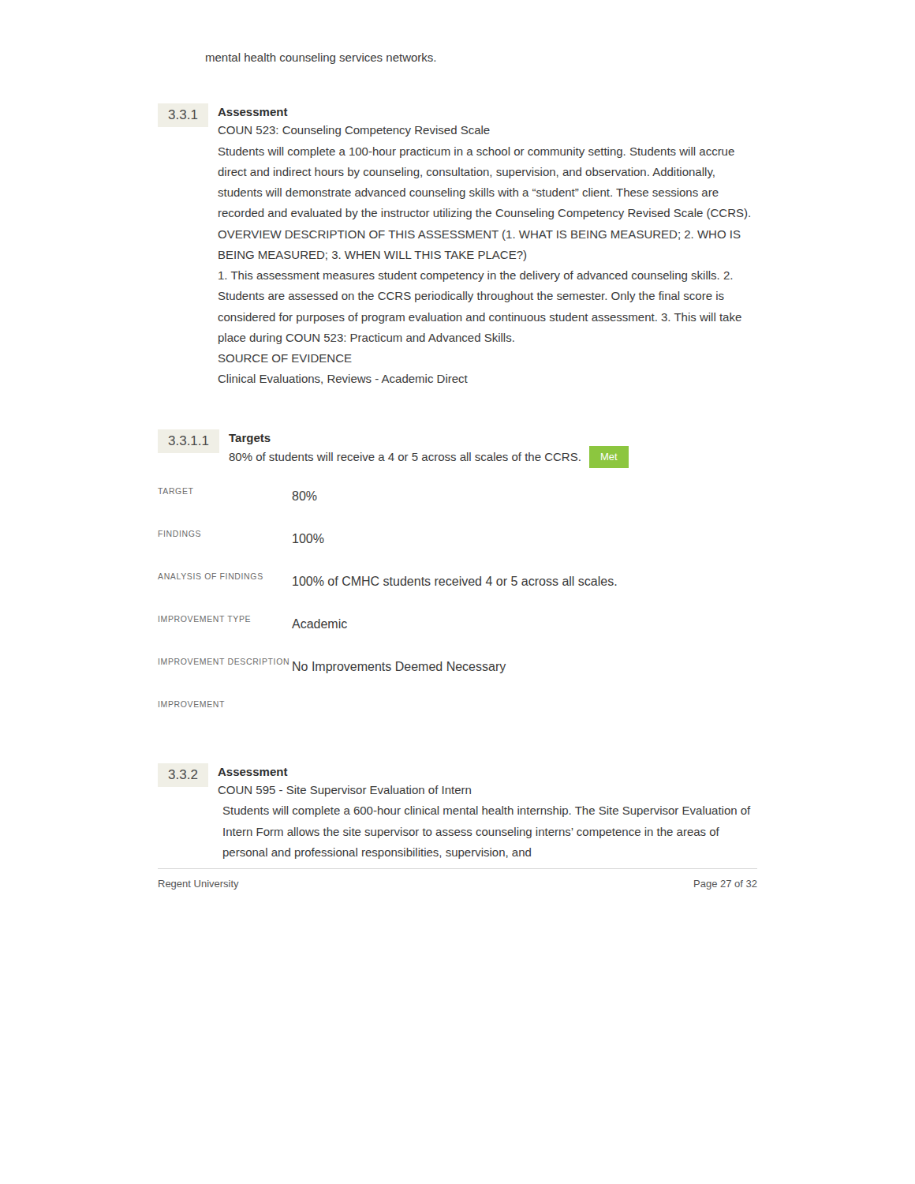mental health counseling services networks.
3.3.1
Assessment
COUN 523: Counseling Competency Revised Scale
Students will complete a 100-hour practicum in a school or community setting. Students will accrue direct and indirect hours by counseling, consultation, supervision, and observation. Additionally, students will demonstrate advanced counseling skills with a “student” client. These sessions are recorded and evaluated by the instructor utilizing the Counseling Competency Revised Scale (CCRS).
OVERVIEW DESCRIPTION OF THIS ASSESSMENT (1. WHAT IS BEING MEASURED; 2. WHO IS BEING MEASURED; 3. WHEN WILL THIS TAKE PLACE?)
1. This assessment measures student competency in the delivery of advanced counseling skills. 2. Students are assessed on the CCRS periodically throughout the semester. Only the final score is considered for purposes of program evaluation and continuous student assessment. 3. This will take place during COUN 523: Practicum and Advanced Skills.
SOURCE OF EVIDENCE
Clinical Evaluations, Reviews - Academic Direct
3.3.1.1
Targets
80% of students will receive a 4 or 5 across all scales of the CCRS. Met
| Target | 80% |
| Findings | 100% |
| Analysis of Findings | 100% of CMHC students received 4 or 5 across all scales. |
| Improvement Type | Academic |
| Improvement Description | No Improvements Deemed Necessary |
| Improvement | |
3.3.2
Assessment
COUN 595 - Site Supervisor Evaluation of Intern
Students will complete a 600-hour clinical mental health internship. The Site Supervisor Evaluation of Intern Form allows the site supervisor to assess counseling interns’ competence in the areas of personal and professional responsibilities, supervision, and
Regent University Page 27 of 32